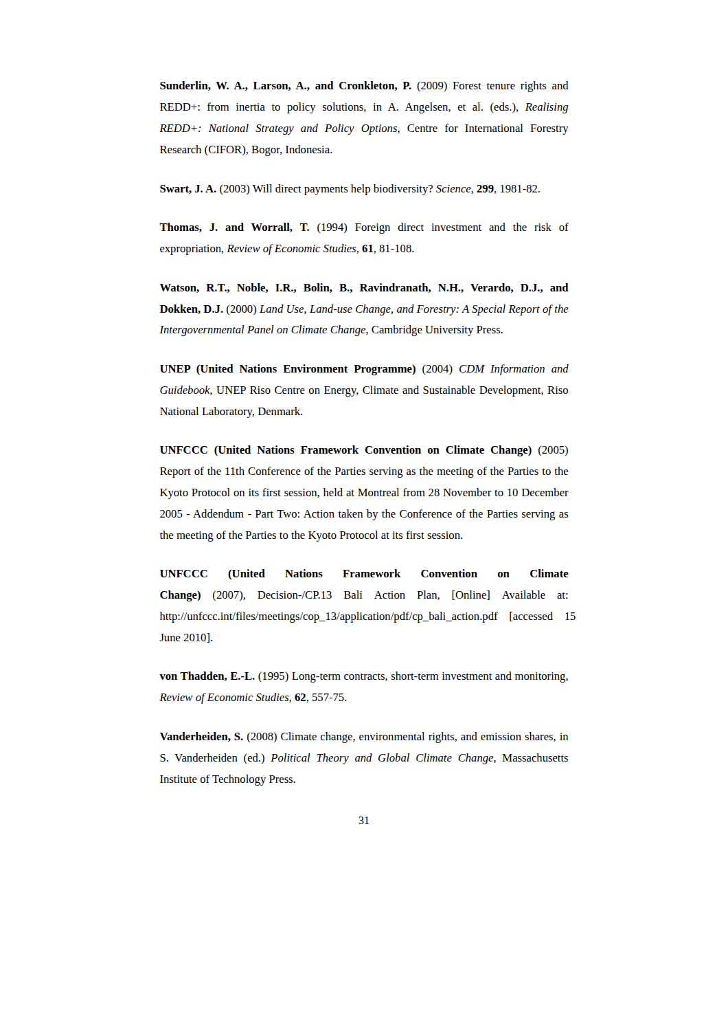Sunderlin, W. A., Larson, A., and Cronkleton, P. (2009) Forest tenure rights and REDD+: from inertia to policy solutions, in A. Angelsen, et al. (eds.), Realising REDD+: National Strategy and Policy Options, Centre for International Forestry Research (CIFOR), Bogor, Indonesia.
Swart, J. A. (2003) Will direct payments help biodiversity? Science, 299, 1981-82.
Thomas, J. and Worrall, T. (1994) Foreign direct investment and the risk of expropriation, Review of Economic Studies, 61, 81-108.
Watson, R.T., Noble, I.R., Bolin, B., Ravindranath, N.H., Verardo, D.J., and Dokken, D.J. (2000) Land Use, Land-use Change, and Forestry: A Special Report of the Intergovernmental Panel on Climate Change, Cambridge University Press.
UNEP (United Nations Environment Programme) (2004) CDM Information and Guidebook, UNEP Riso Centre on Energy, Climate and Sustainable Development, Riso National Laboratory, Denmark.
UNFCCC (United Nations Framework Convention on Climate Change) (2005) Report of the 11th Conference of the Parties serving as the meeting of the Parties to the Kyoto Protocol on its first session, held at Montreal from 28 November to 10 December 2005 - Addendum - Part Two: Action taken by the Conference of the Parties serving as the meeting of the Parties to the Kyoto Protocol at its first session.
UNFCCC (United Nations Framework Convention on Climate Change) (2007), Decision-/CP.13 Bali Action Plan, [Online] Available at: http://unfccc.int/files/meetings/cop_13/application/pdf/cp_bali_action.pdf [accessed 15 June 2010].
von Thadden, E.-L. (1995) Long-term contracts, short-term investment and monitoring, Review of Economic Studies, 62, 557-75.
Vanderheiden, S. (2008) Climate change, environmental rights, and emission shares, in S. Vanderheiden (ed.) Political Theory and Global Climate Change, Massachusetts Institute of Technology Press.
31